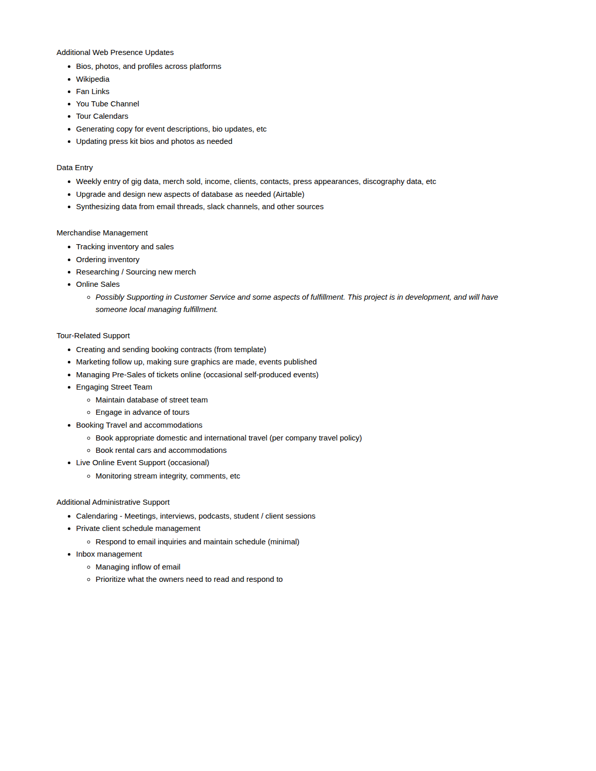Additional Web Presence Updates
Bios, photos, and profiles across platforms
Wikipedia
Fan Links
You Tube Channel
Tour Calendars
Generating copy for event descriptions, bio updates, etc
Updating press kit bios and photos as needed
Data Entry
Weekly entry of gig data, merch sold, income, clients, contacts, press appearances, discography data, etc
Upgrade and design new aspects of database as needed (Airtable)
Synthesizing data from email threads, slack channels, and other sources
Merchandise Management
Tracking inventory and sales
Ordering inventory
Researching / Sourcing new merch
Online Sales
Possibly Supporting in Customer Service and some aspects of fulfillment. This project is in development, and will have someone local managing fulfillment.
Tour-Related Support
Creating and sending booking contracts (from template)
Marketing follow up, making sure graphics are made, events published
Managing Pre-Sales of tickets online (occasional self-produced events)
Engaging Street Team
Maintain database of street team
Engage in advance of tours
Booking Travel and accommodations
Book appropriate domestic and international travel (per company travel policy)
Book rental cars and accommodations
Live Online Event Support (occasional)
Monitoring stream integrity, comments, etc
Additional Administrative Support
Calendaring - Meetings, interviews, podcasts, student / client sessions
Private client schedule management
Respond to email inquiries and maintain schedule (minimal)
Inbox management
Managing inflow of email
Prioritize what the owners need to read and respond to